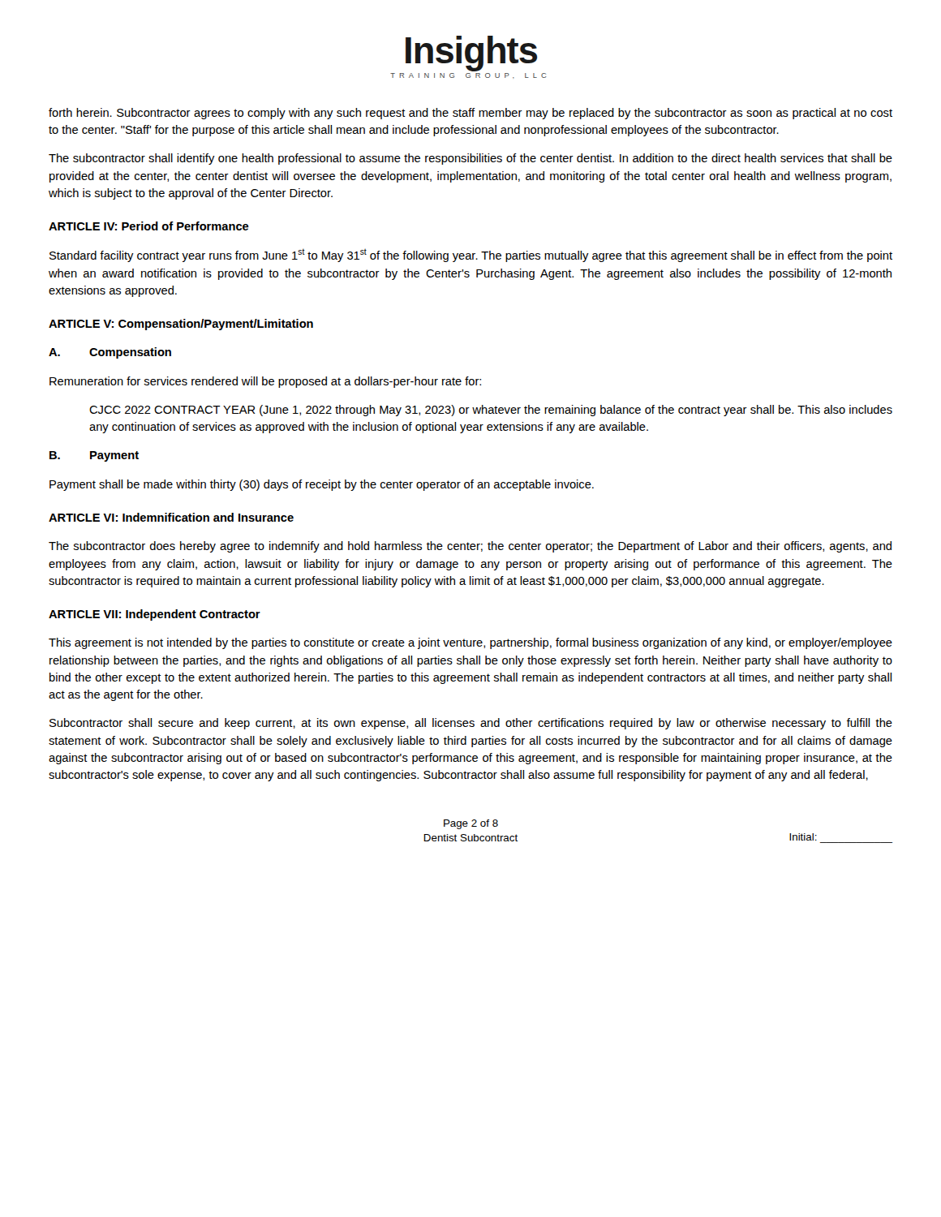Insights
TRAINING GROUP, LLC
forth herein. Subcontractor agrees to comply with any such request and the staff member may be replaced by the subcontractor as soon as practical at no cost to the center. "Staff' for the purpose of this article shall mean and include professional and nonprofessional employees of the subcontractor.
The subcontractor shall identify one health professional to assume the responsibilities of the center dentist. In addition to the direct health services that shall be provided at the center, the center dentist will oversee the development, implementation, and monitoring of the total center oral health and wellness program, which is subject to the approval of the Center Director.
ARTICLE IV: Period of Performance
Standard facility contract year runs from June 1st to May 31st of the following year. The parties mutually agree that this agreement shall be in effect from the point when an award notification is provided to the subcontractor by the Center's Purchasing Agent. The agreement also includes the possibility of 12-month extensions as approved.
ARTICLE V: Compensation/Payment/Limitation
A. Compensation
Remuneration for services rendered will be proposed at a dollars-per-hour rate for:
CJCC 2022 CONTRACT YEAR (June 1, 2022 through May 31, 2023) or whatever the remaining balance of the contract year shall be. This also includes any continuation of services as approved with the inclusion of optional year extensions if any are available.
B. Payment
Payment shall be made within thirty (30) days of receipt by the center operator of an acceptable invoice.
ARTICLE VI: Indemnification and Insurance
The subcontractor does hereby agree to indemnify and hold harmless the center; the center operator; the Department of Labor and their officers, agents, and employees from any claim, action, lawsuit or liability for injury or damage to any person or property arising out of performance of this agreement. The subcontractor is required to maintain a current professional liability policy with a limit of at least $1,000,000 per claim, $3,000,000 annual aggregate.
ARTICLE VII: Independent Contractor
This agreement is not intended by the parties to constitute or create a joint venture, partnership, formal business organization of any kind, or employer/employee relationship between the parties, and the rights and obligations of all parties shall be only those expressly set forth herein. Neither party shall have authority to bind the other except to the extent authorized herein. The parties to this agreement shall remain as independent contractors at all times, and neither party shall act as the agent for the other.
Subcontractor shall secure and keep current, at its own expense, all licenses and other certifications required by law or otherwise necessary to fulfill the statement of work. Subcontractor shall be solely and exclusively liable to third parties for all costs incurred by the subcontractor and for all claims of damage against the subcontractor arising out of or based on subcontractor's performance of this agreement, and is responsible for maintaining proper insurance, at the subcontractor's sole expense, to cover any and all such contingencies. Subcontractor shall also assume full responsibility for payment of any and all federal,
Page 2 of 8
Dentist Subcontract
Initial: ____________